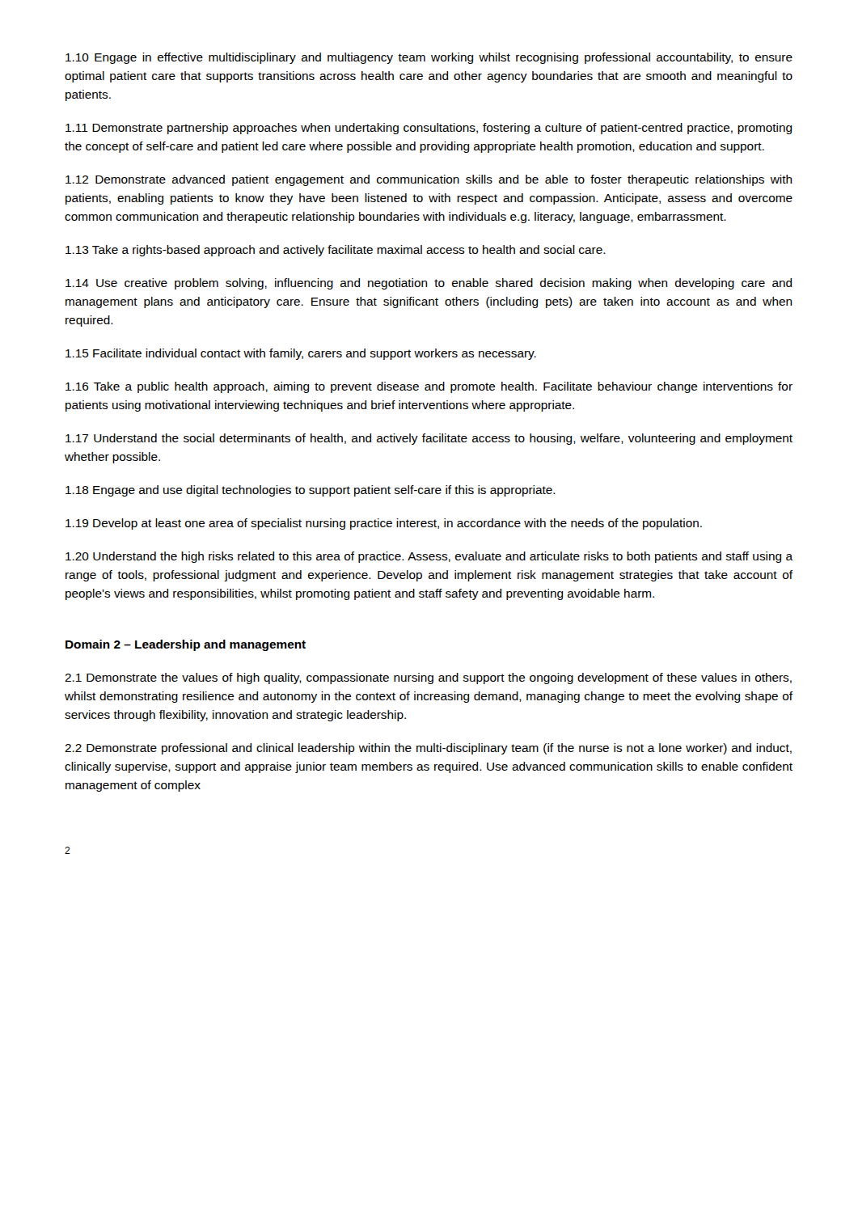1.10 Engage in effective multidisciplinary and multiagency team working whilst recognising professional accountability, to ensure optimal patient care that supports transitions across health care and other agency boundaries that are smooth and meaningful to patients.
1.11 Demonstrate partnership approaches when undertaking consultations, fostering a culture of patient-centred practice, promoting the concept of self-care and patient led care where possible and providing appropriate health promotion, education and support.
1.12 Demonstrate advanced patient engagement and communication skills and be able to foster therapeutic relationships with patients, enabling patients to know they have been listened to with respect and compassion. Anticipate, assess and overcome common communication and therapeutic relationship boundaries with individuals e.g. literacy, language, embarrassment.
1.13 Take a rights-based approach and actively facilitate maximal access to health and social care.
1.14 Use creative problem solving, influencing and negotiation to enable shared decision making when developing care and management plans and anticipatory care. Ensure that significant others (including pets) are taken into account as and when required.
1.15 Facilitate individual contact with family, carers and support workers as necessary.
1.16 Take a public health approach, aiming to prevent disease and promote health. Facilitate behaviour change interventions for patients using motivational interviewing techniques and brief interventions where appropriate.
1.17 Understand the social determinants of health, and actively facilitate access to housing, welfare, volunteering and employment whether possible.
1.18 Engage and use digital technologies to support patient self-care if this is appropriate.
1.19 Develop at least one area of specialist nursing practice interest, in accordance with the needs of the population.
1.20 Understand the high risks related to this area of practice. Assess, evaluate and articulate risks to both patients and staff using a range of tools, professional judgment and experience. Develop and implement risk management strategies that take account of people's views and responsibilities, whilst promoting patient and staff safety and preventing avoidable harm.
Domain 2 – Leadership and management
2.1 Demonstrate the values of high quality, compassionate nursing and support the ongoing development of these values in others, whilst demonstrating resilience and autonomy in the context of increasing demand, managing change to meet the evolving shape of services through flexibility, innovation and strategic leadership.
2.2 Demonstrate professional and clinical leadership within the multi-disciplinary team (if the nurse is not a lone worker) and induct, clinically supervise, support and appraise junior team members as required. Use advanced communication skills to enable confident management of complex
2